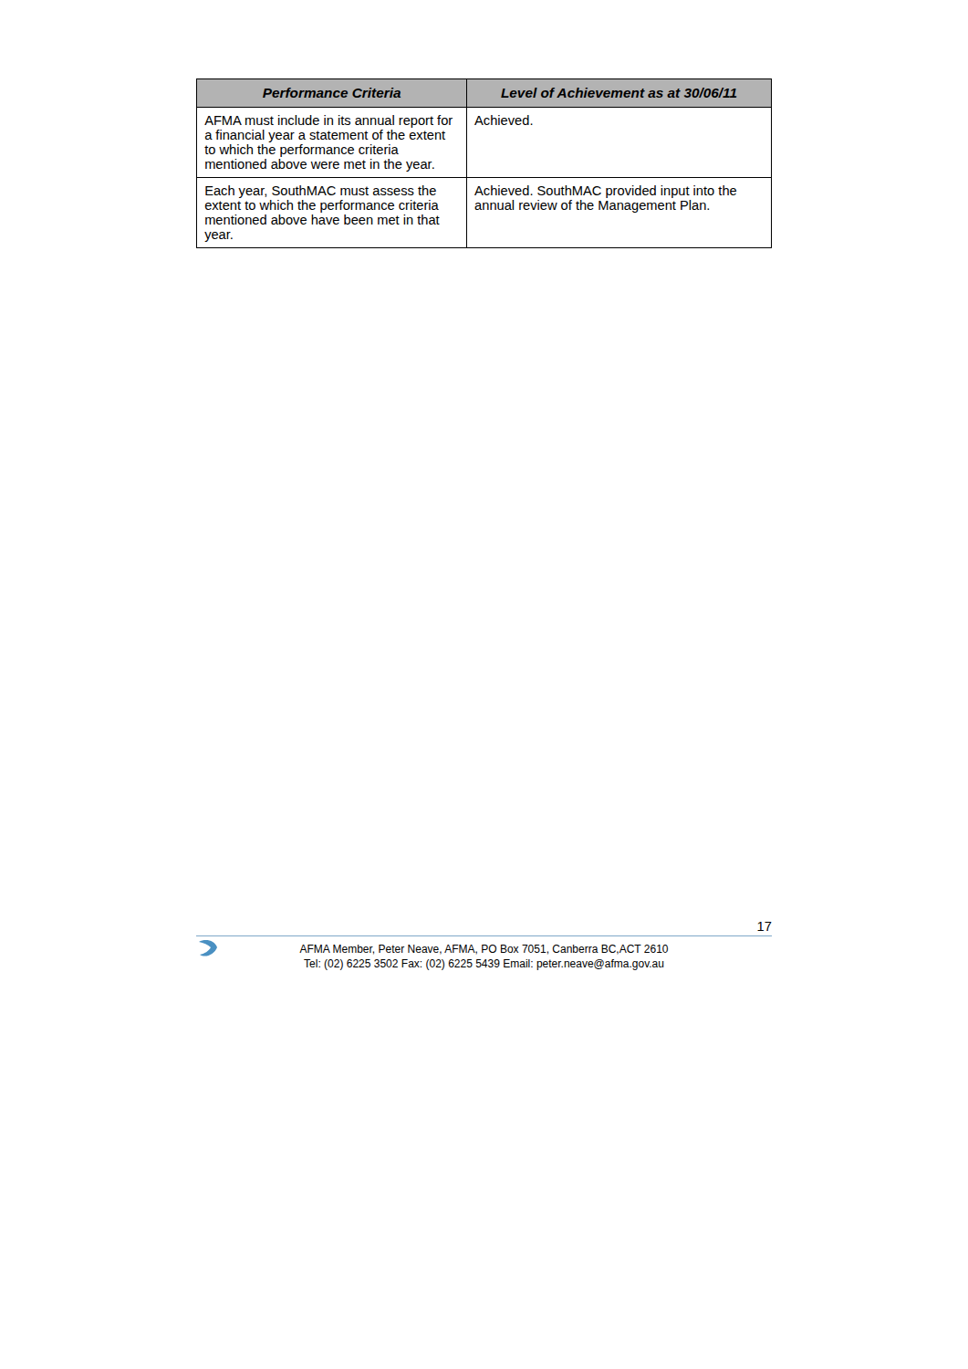| Performance Criteria | Level of Achievement as at 30/06/11 |
| --- | --- |
| AFMA must include in its annual report for a financial year a statement of the extent to which the performance criteria mentioned above were met in the year. | Achieved. |
| Each year, SouthMAC must assess the extent to which the performance criteria mentioned above have been met in that year. | Achieved. SouthMAC provided input into the annual review of the Management Plan. |
17
AFMA Member, Peter Neave, AFMA, PO Box 7051, Canberra BC,ACT 2610
Tel: (02) 6225 3502 Fax: (02) 6225 5439 Email: peter.neave@afma.gov.au